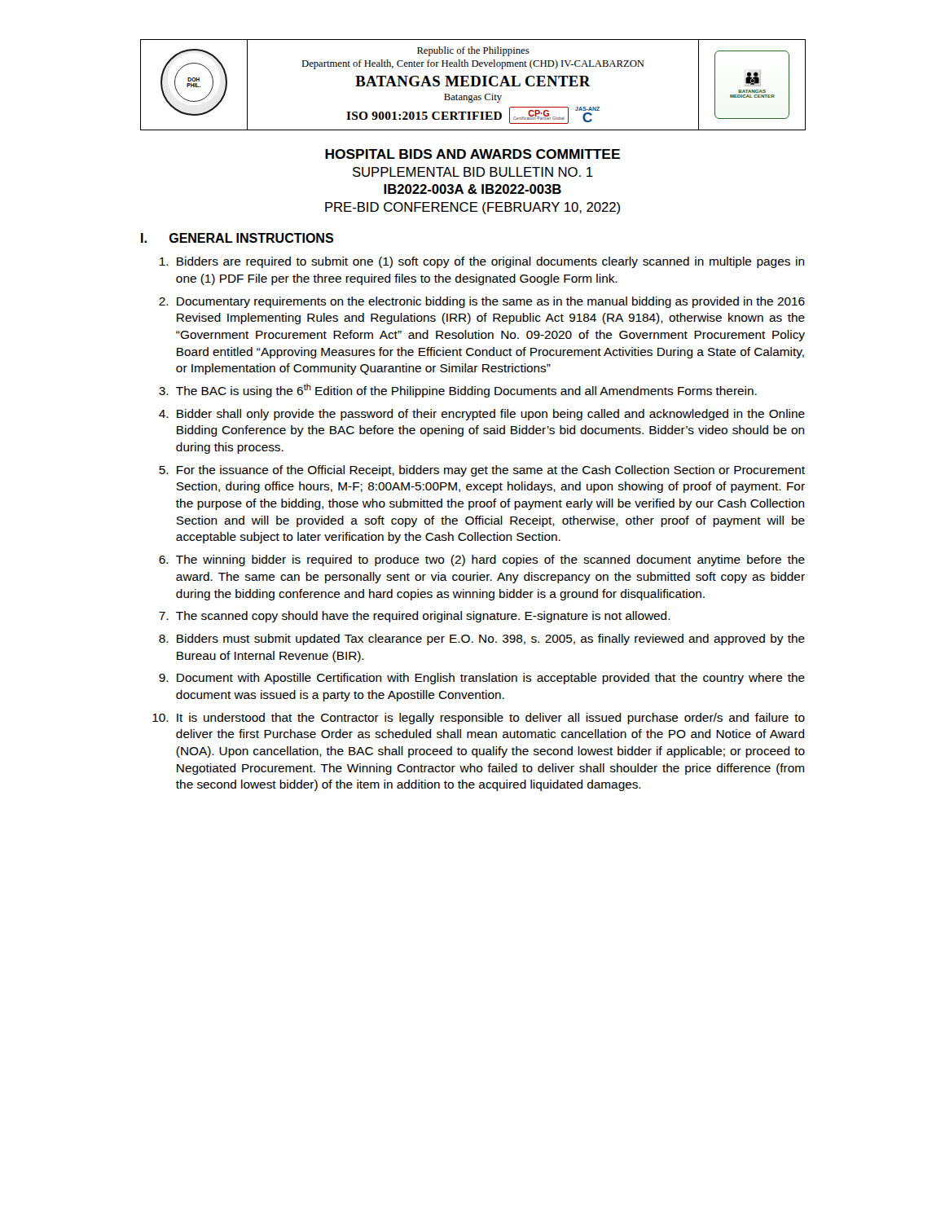DOH
PHIL.
Republic of the Philippines
Department of Health, Center for Health Development (CHD) IV-CALABARZON
BATANGAS MEDICAL CENTER
Batangas City
ISO 9001:2015 CERTIFIED CP·GCertification Partner Global JAS-ANZ
C
👪
BATANGAS
MEDICAL CENTER
HOSPITAL BIDS AND AWARDS COMMITTEE
SUPPLEMENTAL BID BULLETIN NO. 1
IB2022-003A & IB2022-003B
PRE-BID CONFERENCE (FEBRUARY 10, 2022)
I. GENERAL INSTRUCTIONS
Bidders are required to submit one (1) soft copy of the original documents clearly scanned in multiple pages in one (1) PDF File per the three required files to the designated Google Form link.
Documentary requirements on the electronic bidding is the same as in the manual bidding as provided in the 2016 Revised Implementing Rules and Regulations (IRR) of Republic Act 9184 (RA 9184), otherwise known as the “Government Procurement Reform Act” and Resolution No. 09-2020 of the Government Procurement Policy Board entitled “Approving Measures for the Efficient Conduct of Procurement Activities During a State of Calamity, or Implementation of Community Quarantine or Similar Restrictions”
The BAC is using the 6th Edition of the Philippine Bidding Documents and all Amendments Forms therein.
Bidder shall only provide the password of their encrypted file upon being called and acknowledged in the Online Bidding Conference by the BAC before the opening of said Bidder’s bid documents. Bidder’s video should be on during this process.
For the issuance of the Official Receipt, bidders may get the same at the Cash Collection Section or Procurement Section, during office hours, M-F; 8:00AM-5:00PM, except holidays, and upon showing of proof of payment. For the purpose of the bidding, those who submitted the proof of payment early will be verified by our Cash Collection Section and will be provided a soft copy of the Official Receipt, otherwise, other proof of payment will be acceptable subject to later verification by the Cash Collection Section.
The winning bidder is required to produce two (2) hard copies of the scanned document anytime before the award. The same can be personally sent or via courier. Any discrepancy on the submitted soft copy as bidder during the bidding conference and hard copies as winning bidder is a ground for disqualification.
The scanned copy should have the required original signature. E-signature is not allowed.
Bidders must submit updated Tax clearance per E.O. No. 398, s. 2005, as finally reviewed and approved by the Bureau of Internal Revenue (BIR).
Document with Apostille Certification with English translation is acceptable provided that the country where the document was issued is a party to the Apostille Convention.
It is understood that the Contractor is legally responsible to deliver all issued purchase order/s and failure to deliver the first Purchase Order as scheduled shall mean automatic cancellation of the PO and Notice of Award (NOA). Upon cancellation, the BAC shall proceed to qualify the second lowest bidder if applicable; or proceed to Negotiated Procurement. The Winning Contractor who failed to deliver shall shoulder the price difference (from the second lowest bidder) of the item in addition to the acquired liquidated damages.